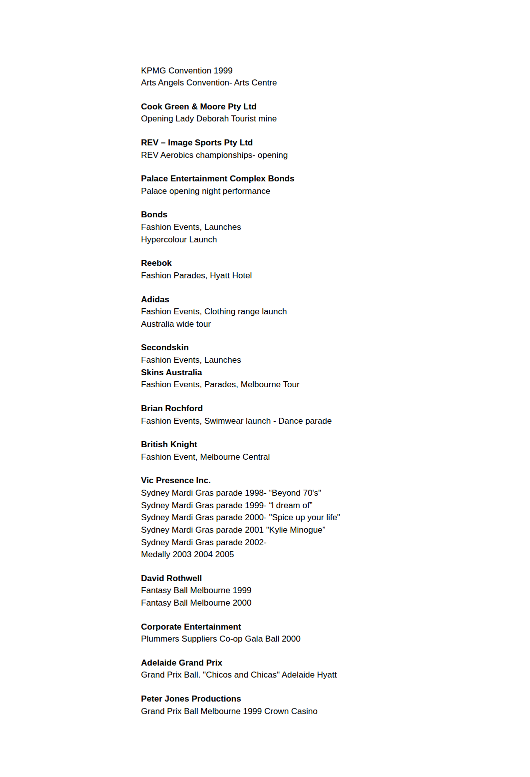KPMG Convention 1999
Arts Angels Convention- Arts Centre
Cook Green & Moore Pty Ltd
Opening Lady Deborah Tourist mine
REV – Image Sports Pty Ltd
REV Aerobics championships- opening
Palace Entertainment Complex Bonds
Palace opening night performance
Bonds
Fashion Events, Launches
Hypercolour Launch
Reebok
Fashion Parades, Hyatt Hotel
Adidas
Fashion Events, Clothing range launch
Australia wide tour
Secondskin
Fashion Events, Launches
Skins Australia
Fashion Events, Parades, Melbourne Tour
Brian Rochford
Fashion Events, Swimwear launch - Dance parade
British Knight
Fashion Event, Melbourne Central
Vic Presence Inc.
Sydney Mardi Gras parade 1998- “Beyond 70's"
Sydney Mardi Gras parade 1999- “l dream of”
Sydney Mardi Gras parade 2000- "Spice up your life"
Sydney Mardi Gras parade 2001 "Kylie Minogue”
Sydney Mardi Gras parade 2002-
Medally 2003 2004 2005
David Rothwell
Fantasy Ball Melbourne 1999
Fantasy Ball Melbourne 2000
Corporate Entertainment
Plummers Suppliers Co-op Gala Ball 2000
Adelaide Grand Prix
Grand Prix Ball. "Chicos and Chicas" Adelaide Hyatt
Peter Jones Productions
Grand Prix Ball Melbourne 1999 Crown Casino